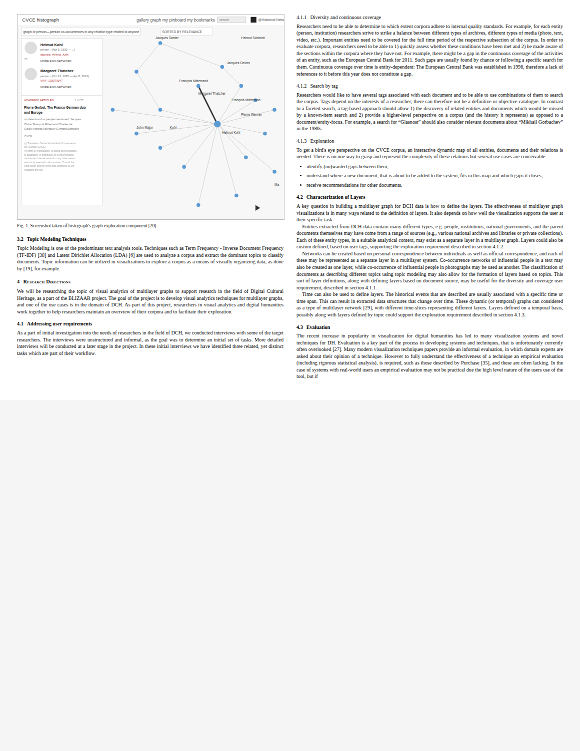Fig. 1. Screenshot taken of histograph's graph exploration component [20].
3.2 Topic Modeling Techniques
Topic Modeling is one of the predominant text analysis tools. Techniques such as Term Frequency - Inverse Document Frequency (TF-IDF) [38] and Latent Dirichlet Allocation (LDA) [6] are used to analyze a corpus and extract the dominant topics to classify documents. Topic information can be utilized in visualizations to explore a corpus as a means of visually organizing data, as done by [19], for example.
4 Research Directions
We will be researching the topic of visual analytics of multilayer graphs to support research in the field of Digital Cultural Heritage, as a part of the BLIZAAR project. The goal of the project is to develop visual analytics techniques for multilayer graphs, and one of the use cases is in the domain of DCH. As part of this project, researchers in visual analytics and digital humanities work together to help researchers maintain an overview of their corpora and to facilitate their exploration.
4.1 Addressing user requirements
As a part of initial investigation into the needs of researchers in the field of DCH, we conducted interviews with some of the target researchers. The interviews were unstructured and informal, as the goal was to determine an initial set of tasks. More detailed interviews will be conducted at a later stage in the project. In these initial interviews we have identified three related, yet distinct tasks which are part of their workflow.
4.1.1 Diversity and continuous coverage
Researchers need to be able to determine to which extent corpora adhere to internal quality standards. For example, for each entity (person, institution) researchers strive to strike a balance between different types of archives, different types of media (photo, text, video, etc.). Important entities need to be covered for the full time period of the respective subsection of the corpus. In order to evaluate corpora, researchers need to be able to 1) quickly assess whether these conditions have been met and 2) be made aware of the sections within the corpora where they have not. For example, there might be a gap in the continuous coverage of the activities of an entity, such as the European Central Bank for 2011. Such gaps are usually found by chance or following a specific search for them. Continuous coverage over time is entity-dependent: The European Central Bank was established in 1998, therefore a lack of references to it before this year does not constitute a gap.
4.1.2 Search by tag
Researchers would like to have several tags associated with each document and to be able to use combinations of them to search the corpus. Tags depend on the interests of a researcher, there can therefore not be a definitive or objective catalogue. In contrast to a faceted search, a tag-based approach should allow 1) the discovery of related entities and documents which would be missed by a known-item search and 2) provide a higher-level perspective on a corpus (and the history it represents) as opposed to a document/entity-focus. For example, a search for “Glasnost” should also consider relevant documents about “Mikhail Gorbachev” in the 1980s.
4.1.3 Exploration
To get a bird's eye perspective on the CVCE corpus, an interactive dynamic map of all entities, documents and their relations is needed. There is no one way to grasp and represent the complexity of these relations but several use cases are conceivable:
identify (un)wanted gaps between them;
understand where a new document, that is about to be added to the system, fits in this map and which gaps it closes;
receive recommendations for other documents.
4.2 Characterization of Layers
A key question in building a multilayer graph for DCH data is how to define the layers. The effectiveness of multilayer graph visualizations is in many ways related to the definition of layers. It also depends on how well the visualization supports the user at their specific task.
Entities extracted from DCH data contain many different types, e.g. people, institutions, national governments, and the parent documents themselves may have come from a range of sources (e.g., various national archives and libraries or private collections). Each of these entity types, in a suitable analytical context, may exist as a separate layer in a multilayer graph. Layers could also be custom defined, based on user tags, supporting the exploration requirement described in section 4.1.2.
Networks can be created based on personal correspondence between individuals as well as official correspondence, and each of these may be represented as a separate layer in a multilayer system. Co-occurrence networks of influential people in a text may also be created as one layer, while co-occurrence of influential people in photographs may be used as another. The classification of documents as describing different topics using topic modeling may also allow for the formation of layers based on topics. This sort of layer definitions, along with defining layers based on document source, may be useful for the diversity and coverage user requirement, described in section 4.1.1.
Time can also be used to define layers. The historical events that are described are usually associated with a specific time or time span. This can result in extracted data structures that change over time. These dynamic (or temporal) graphs can considered as a type of multilayer network [29], with different time-slices representing different layers. Layers defined on a temporal basis, possibly along with layers defined by topic could support the exploration requirement described in section 4.1.3.
4.3 Evaluation
The recent increase in popularity in visualization for digital humanities has led to many visualization systems and novel techniques for DH. Evaluation is a key part of the process in developing systems and techniques, that is unfortunately currently often overlooked [27]. Many modern visualization techniques papers provide an informal evaluation, in which domain experts are asked about their opinion of a technique. However to fully understand the effectiveness of a technique an empirical evaluation (including rigorous statistical analysis), is required, such as those described by Purchase [35], and these are often lacking. In the case of systems with real-world users an empirical evaluation may not be practical due the high level nature of the users use of the tool, but if